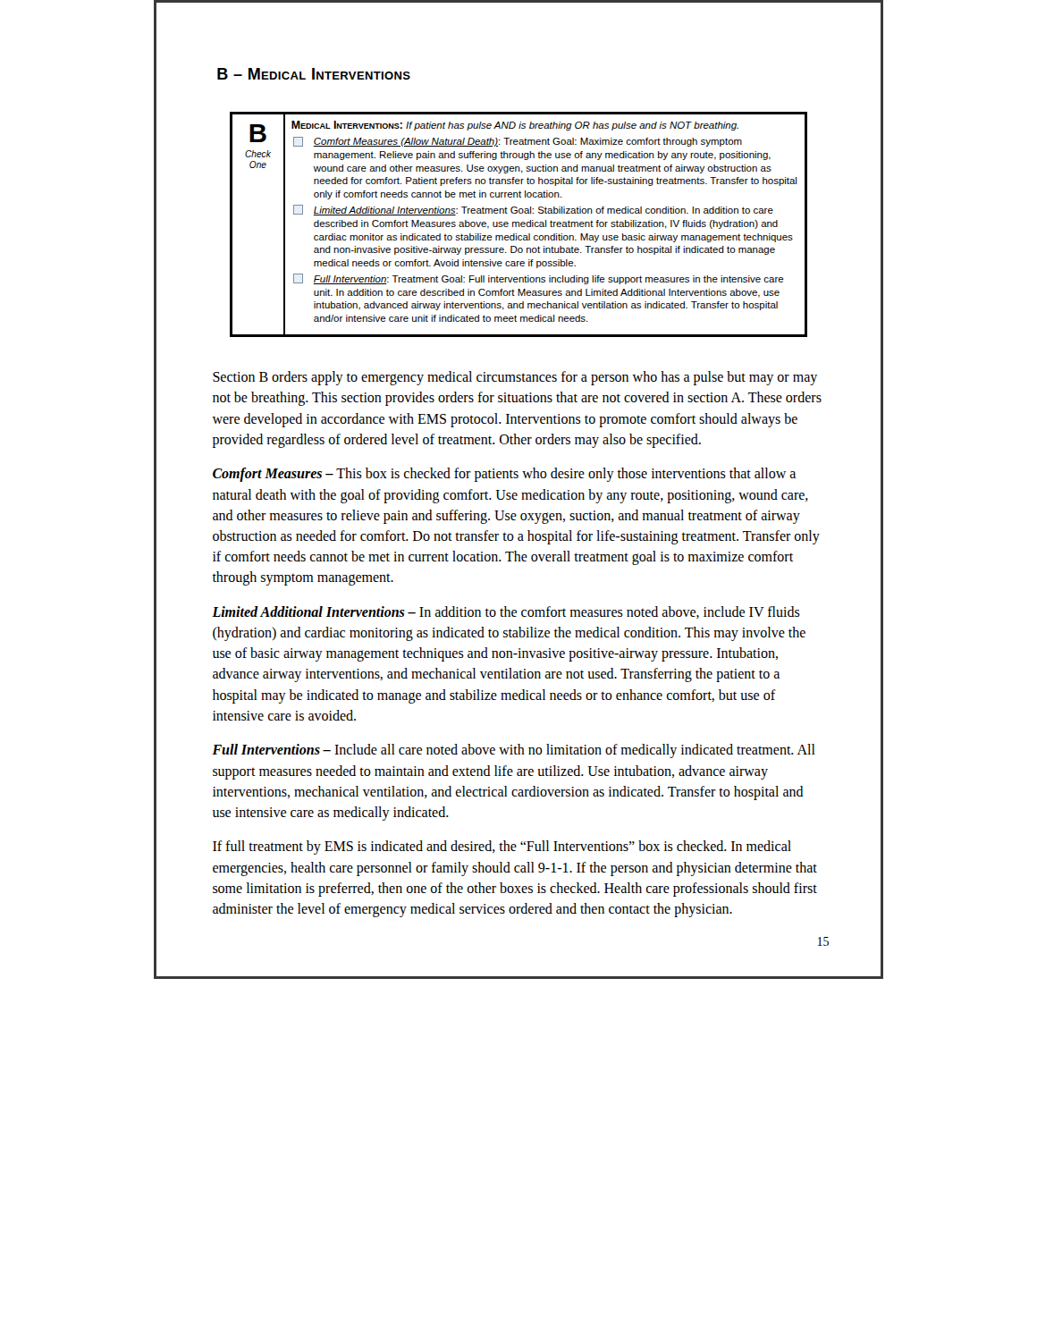B – Medical Interventions
B Check
One
Medical Interventions: If patient has pulse AND is breathing OR has pulse and is NOT breathing.
Comfort Measures (Allow Natural Death): Treatment Goal: Maximize comfort through symptom management. Relieve pain and suffering through the use of any medication by any route, positioning, wound care and other measures. Use oxygen, suction and manual treatment of airway obstruction as needed for comfort. Patient prefers no transfer to hospital for life-sustaining treatments. Transfer to hospital only if comfort needs cannot be met in current location.
Limited Additional Interventions: Treatment Goal: Stabilization of medical condition. In addition to care described in Comfort Measures above, use medical treatment for stabilization, IV fluids (hydration) and cardiac monitor as indicated to stabilize medical condition. May use basic airway management techniques and non-invasive positive-airway pressure. Do not intubate. Transfer to hospital if indicated to manage medical needs or comfort. Avoid intensive care if possible.
Full Intervention: Treatment Goal: Full interventions including life support measures in the intensive care unit. In addition to care described in Comfort Measures and Limited Additional Interventions above, use intubation, advanced airway interventions, and mechanical ventilation as indicated. Transfer to hospital and/or intensive care unit if indicated to meet medical needs.
Section B orders apply to emergency medical circumstances for a person who has a pulse but may or may not be breathing. This section provides orders for situations that are not covered in section A. These orders were developed in accordance with EMS protocol. Interventions to promote comfort should always be provided regardless of ordered level of treatment. Other orders may also be specified.
Comfort Measures – This box is checked for patients who desire only those interventions that allow a natural death with the goal of providing comfort. Use medication by any route, positioning, wound care, and other measures to relieve pain and suffering. Use oxygen, suction, and manual treatment of airway obstruction as needed for comfort. Do not transfer to a hospital for life-sustaining treatment. Transfer only if comfort needs cannot be met in current location. The overall treatment goal is to maximize comfort through symptom management.
Limited Additional Interventions – In addition to the comfort measures noted above, include IV fluids (hydration) and cardiac monitoring as indicated to stabilize the medical condition. This may involve the use of basic airway management techniques and non-invasive positive-airway pressure. Intubation, advance airway interventions, and mechanical ventilation are not used. Transferring the patient to a hospital may be indicated to manage and stabilize medical needs or to enhance comfort, but use of intensive care is avoided.
Full Interventions – Include all care noted above with no limitation of medically indicated treatment. All support measures needed to maintain and extend life are utilized. Use intubation, advance airway interventions, mechanical ventilation, and electrical cardioversion as indicated. Transfer to hospital and use intensive care as medically indicated.
If full treatment by EMS is indicated and desired, the “Full Interventions” box is checked. In medical emergencies, health care personnel or family should call 9-1-1. If the person and physician determine that some limitation is preferred, then one of the other boxes is checked. Health care professionals should first administer the level of emergency medical services ordered and then contact the physician.
15